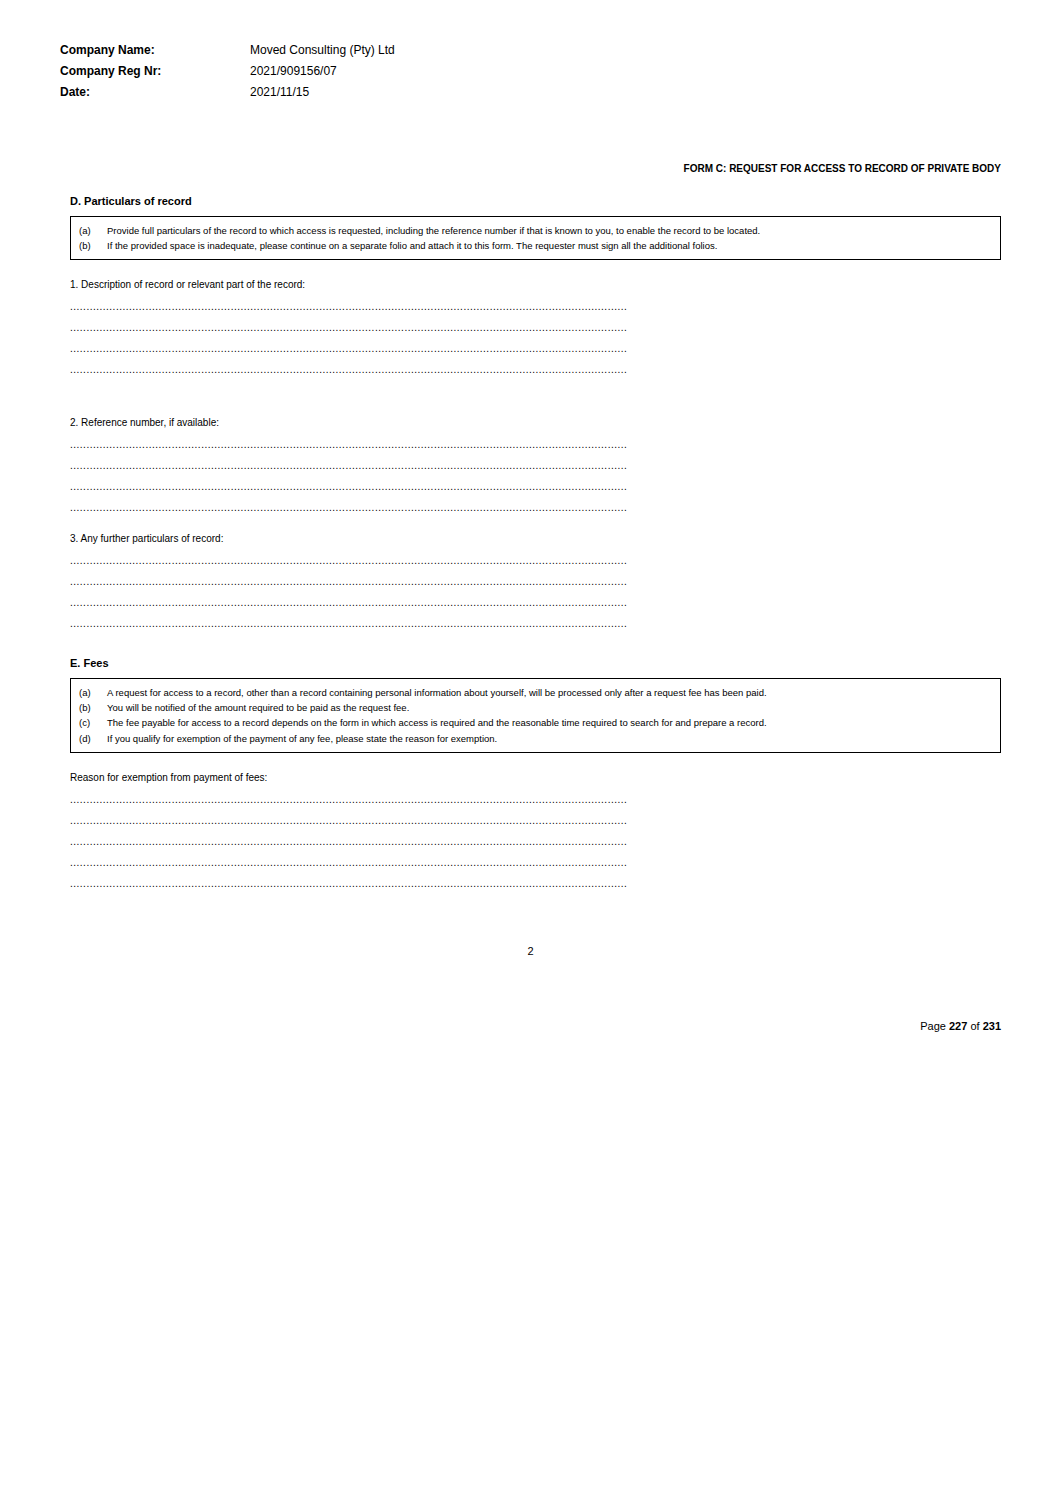| Company Name: | Moved Consulting (Pty) Ltd |
| Company Reg Nr: | 2021/909156/07 |
| Date: | 2021/11/15 |
FORM C: REQUEST FOR ACCESS TO RECORD OF PRIVATE BODY
D. Particulars of record
| (a) | Provide full particulars of the record to which access is requested, including the reference number if that is known to you, to enable the record to be located. |
| (b) | If the provided space is inadequate, please continue on a separate folio and attach it to this form. The requester must sign all the additional folios. |
1. Description of record or relevant part of the record:
..........................................................................................................................................................................
..........................................................................................................................................................................
..........................................................................................................................................................................
..........................................................................................................................................................................
2. Reference number, if available:
..........................................................................................................................................................................
..........................................................................................................................................................................
..........................................................................................................................................................................
..........................................................................................................................................................................
3. Any further particulars of record:
..........................................................................................................................................................................
..........................................................................................................................................................................
..........................................................................................................................................................................
..........................................................................................................................................................................
E. Fees
| (a) | A request for access to a record, other than a record containing personal information about yourself, will be processed only after a request fee has been paid. |
| (b) | You will be notified of the amount required to be paid as the request fee. |
| (c) | The fee payable for access to a record depends on the form in which access is required and the reasonable time required to search for and prepare a record. |
| (d) | If you qualify for exemption of the payment of any fee, please state the reason for exemption. |
Reason for exemption from payment of fees:
..........................................................................................................................................................................
..........................................................................................................................................................................
..........................................................................................................................................................................
..........................................................................................................................................................................
..........................................................................................................................................................................
2
Page 227 of 231